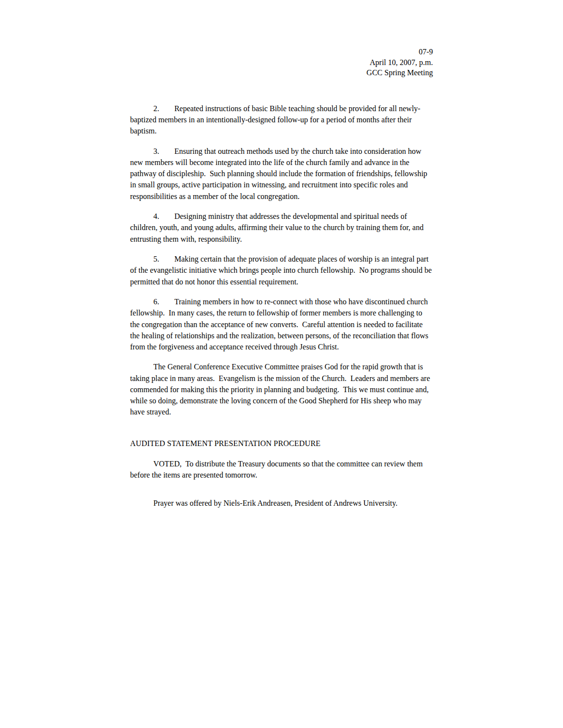07-9
April 10, 2007, p.m.
GCC Spring Meeting
2. Repeated instructions of basic Bible teaching should be provided for all newly-baptized members in an intentionally-designed follow-up for a period of months after their baptism.
3. Ensuring that outreach methods used by the church take into consideration how new members will become integrated into the life of the church family and advance in the pathway of discipleship. Such planning should include the formation of friendships, fellowship in small groups, active participation in witnessing, and recruitment into specific roles and responsibilities as a member of the local congregation.
4. Designing ministry that addresses the developmental and spiritual needs of children, youth, and young adults, affirming their value to the church by training them for, and entrusting them with, responsibility.
5. Making certain that the provision of adequate places of worship is an integral part of the evangelistic initiative which brings people into church fellowship. No programs should be permitted that do not honor this essential requirement.
6. Training members in how to re-connect with those who have discontinued church fellowship. In many cases, the return to fellowship of former members is more challenging to the congregation than the acceptance of new converts. Careful attention is needed to facilitate the healing of relationships and the realization, between persons, of the reconciliation that flows from the forgiveness and acceptance received through Jesus Christ.
The General Conference Executive Committee praises God for the rapid growth that is taking place in many areas. Evangelism is the mission of the Church. Leaders and members are commended for making this the priority in planning and budgeting. This we must continue and, while so doing, demonstrate the loving concern of the Good Shepherd for His sheep who may have strayed.
AUDITED STATEMENT PRESENTATION PROCEDURE
VOTED, To distribute the Treasury documents so that the committee can review them before the items are presented tomorrow.
Prayer was offered by Niels-Erik Andreasen, President of Andrews University.